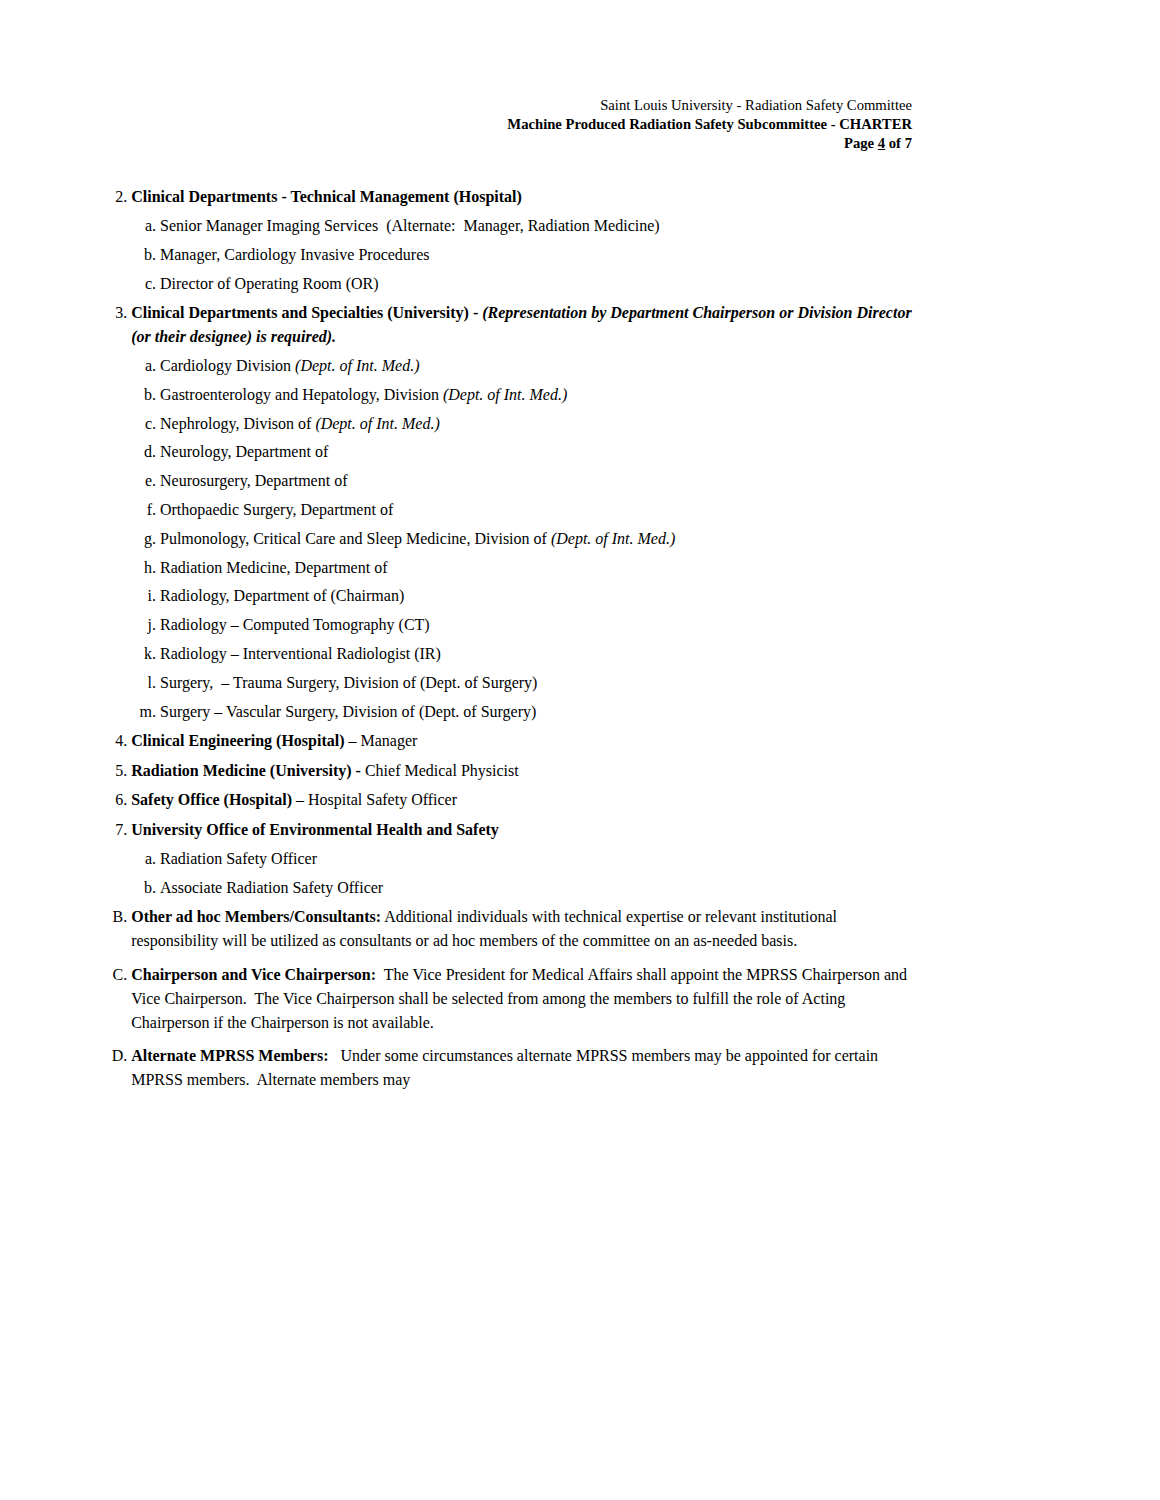Saint Louis University - Radiation Safety Committee
Machine Produced Radiation Safety Subcommittee - CHARTER
Page 4 of 7
Clinical Departments - Technical Management (Hospital)
Senior Manager Imaging Services (Alternate: Manager, Radiation Medicine)
Manager, Cardiology Invasive Procedures
Director of Operating Room (OR)
Clinical Departments and Specialties (University) - (Representation by Department Chairperson or Division Director (or their designee) is required).
Cardiology Division (Dept. of Int. Med.)
Gastroenterology and Hepatology, Division (Dept. of Int. Med.)
Nephrology, Divison of (Dept. of Int. Med.)
Neurology, Department of
Neurosurgery, Department of
Orthopaedic Surgery, Department of
Pulmonology, Critical Care and Sleep Medicine, Division of (Dept. of Int. Med.)
Radiation Medicine, Department of
Radiology, Department of (Chairman)
Radiology – Computed Tomography (CT)
Radiology – Interventional Radiologist (IR)
Surgery, – Trauma Surgery, Division of (Dept. of Surgery)
Surgery – Vascular Surgery, Division of (Dept. of Surgery)
Clinical Engineering (Hospital) – Manager
Radiation Medicine (University) - Chief Medical Physicist
Safety Office (Hospital) – Hospital Safety Officer
University Office of Environmental Health and Safety
Radiation Safety Officer
Associate Radiation Safety Officer
Other ad hoc Members/Consultants: Additional individuals with technical expertise or relevant institutional responsibility will be utilized as consultants or ad hoc members of the committee on an as-needed basis.
Chairperson and Vice Chairperson: The Vice President for Medical Affairs shall appoint the MPRSS Chairperson and Vice Chairperson. The Vice Chairperson shall be selected from among the members to fulfill the role of Acting Chairperson if the Chairperson is not available.
Alternate MPRSS Members: Under some circumstances alternate MPRSS members may be appointed for certain MPRSS members. Alternate members may